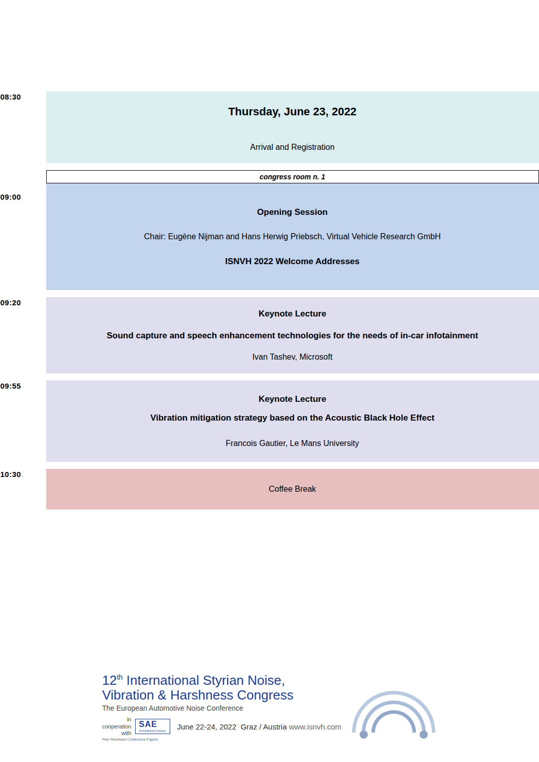08:30
Thursday, June 23, 2022
Arrival and Registration
congress room n. 1
09:00
Opening Session
Chair: Eugène Nijman and Hans Herwig Priebsch, Virtual Vehicle Research GmbH
ISNVH 2022 Welcome Addresses
09:20
Keynote Lecture
Sound capture and speech enhancement technologies for the needs of in-car infotainment
Ivan Tashev, Microsoft
09:55
Keynote Lecture
Vibration mitigation strategy based on the Acoustic Black Hole Effect
Francois Gautier, Le Mans University
10:30
Coffee Break
12th International Styrian Noise,
Vibration & Harshness Congress
The European Automotive Noise Conference
in
cooperation
with
SAEINTERNATIONAL
June 22-24, 2022 Graz / Austria www.isnvh.com
Peer Reviewed Conference Papers